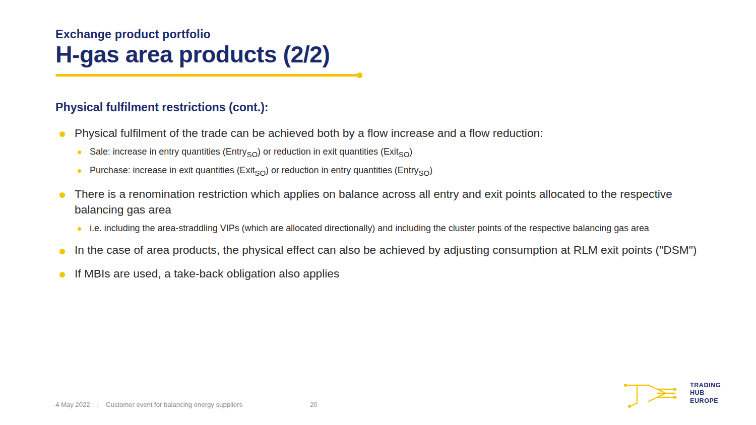Exchange product portfolio
H-gas area products (2/2)
Physical fulfilment restrictions (cont.):
Physical fulfilment of the trade can be achieved both by a flow increase and a flow reduction:
Sale: increase in entry quantities (EntrySO) or reduction in exit quantities (ExitSO)
Purchase: increase in exit quantities (ExitSO) or reduction in entry quantities (EntrySO)
There is a renomination restriction which applies on balance across all entry and exit points allocated to the respective balancing gas area
i.e. including the area-straddling VIPs (which are allocated directionally) and including the cluster points of the respective balancing gas area
In the case of area products, the physical effect can also be achieved by adjusting consumption at RLM exit points ("DSM")
If MBIs are used, a take-back obligation also applies
4 May 2022 | Customer event for balancing energy suppliers 20
Trading
Hub
Europe